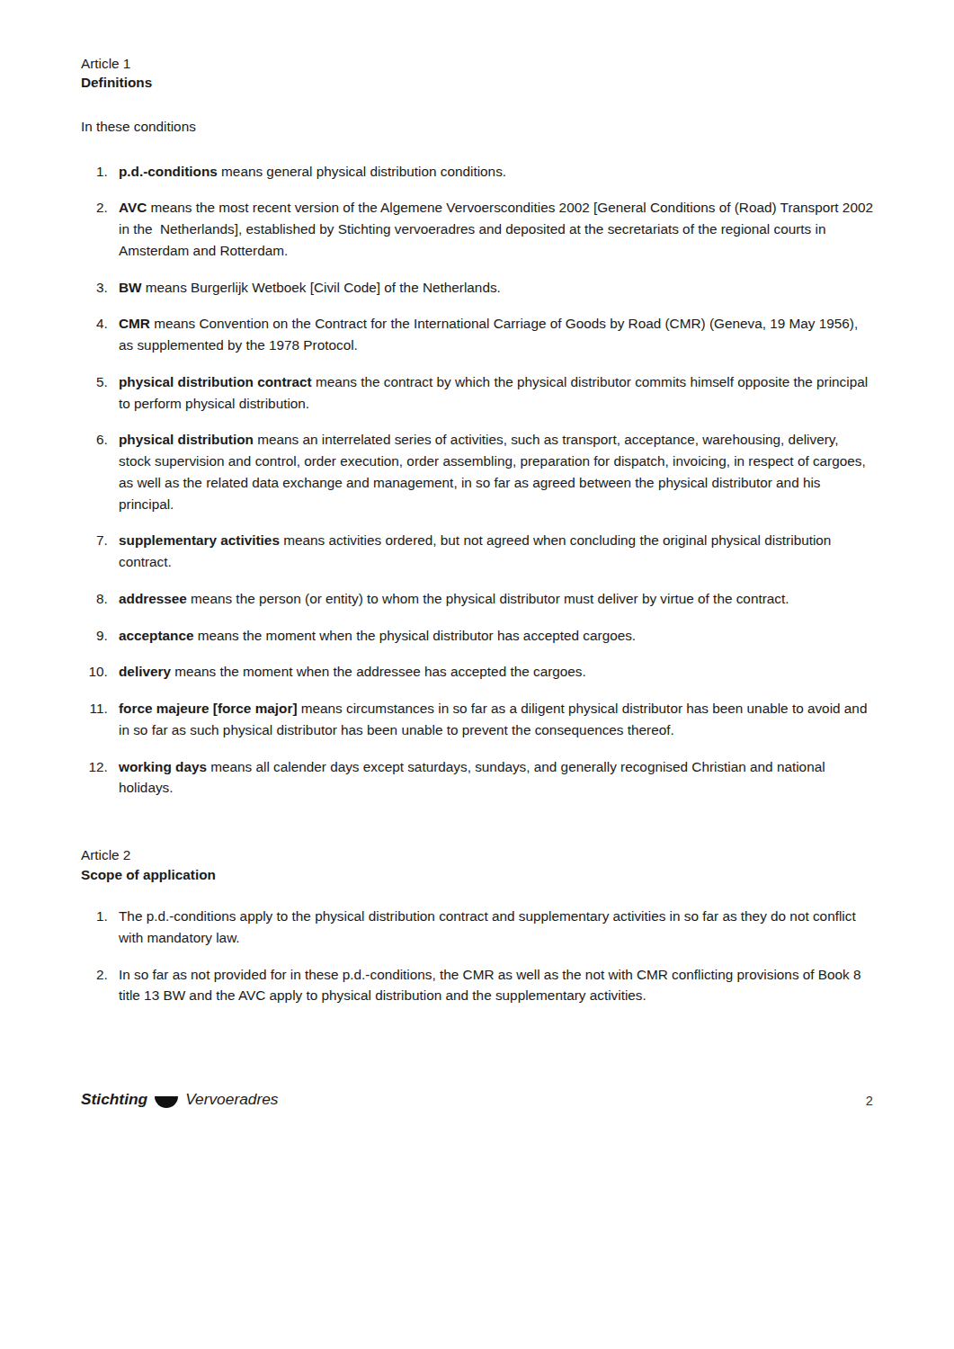Article 1
Definitions
In these conditions
p.d.-conditions means general physical distribution conditions.
AVC means the most recent version of the Algemene Vervoerscondities 2002 [General Conditions of (Road) Transport 2002 in the Netherlands], established by Stichting vervoeradres and deposited at the secretariats of the regional courts in Amsterdam and Rotterdam.
BW means Burgerlijk Wetboek [Civil Code] of the Netherlands.
CMR means Convention on the Contract for the International Carriage of Goods by Road (CMR) (Geneva, 19 May 1956), as supplemented by the 1978 Protocol.
physical distribution contract means the contract by which the physical distributor commits himself opposite the principal to perform physical distribution.
physical distribution means an interrelated series of activities, such as transport, acceptance, warehousing, delivery, stock supervision and control, order execution, order assembling, preparation for dispatch, invoicing, in respect of cargoes, as well as the related data exchange and management, in so far as agreed between the physical distributor and his principal.
supplementary activities means activities ordered, but not agreed when concluding the original physical distribution contract.
addressee means the person (or entity) to whom the physical distributor must deliver by virtue of the contract.
acceptance means the moment when the physical distributor has accepted cargoes.
delivery means the moment when the addressee has accepted the cargoes.
force majeure [force major] means circumstances in so far as a diligent physical distributor has been unable to avoid and in so far as such physical distributor has been unable to prevent the consequences thereof.
working days means all calender days except saturdays, sundays, and generally recognised Christian and national holidays.
Article 2
Scope of application
The p.d.-conditions apply to the physical distribution contract and supplementary activities in so far as they do not conflict with mandatory law.
In so far as not provided for in these p.d.-conditions, the CMR as well as the not with CMR conflicting provisions of Book 8 title 13 BW and the AVC apply to physical distribution and the supplementary activities.
Stichting Vervoeradres
2